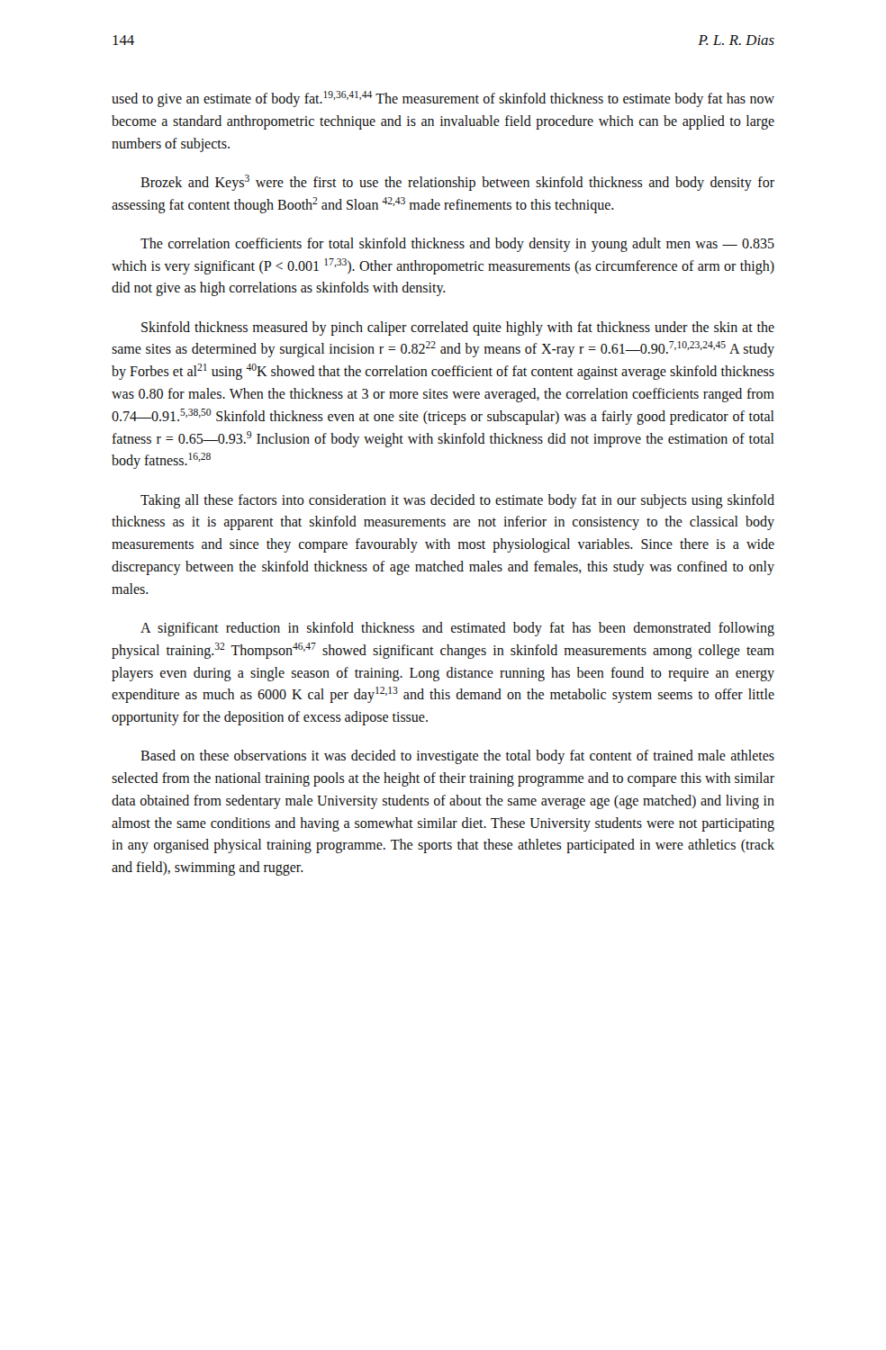144 P. L. R. Dias
used to give an estimate of body fat.19,36,41,44 The measurement of skinfold thickness to estimate body fat has now become a standard anthropometric technique and is an invaluable field procedure which can be applied to large numbers of subjects.
Brozek and Keys3 were the first to use the relationship between skinfold thickness and body density for assessing fat content though Booth2 and Sloan 42,43 made refinements to this technique.
The correlation coefficients for total skinfold thickness and body density in young adult men was — 0.835 which is very significant (P < 0.001 17,33). Other anthropometric measurements (as circumference of arm or thigh) did not give as high correlations as skinfolds with density.
Skinfold thickness measured by pinch caliper correlated quite highly with fat thickness under the skin at the same sites as determined by surgical incision r = 0.8222 and by means of X-ray r = 0.61—0.90.7,10,23,24,45 A study by Forbes et al21 using 40K showed that the correlation coefficient of fat content against average skinfold thickness was 0.80 for males. When the thickness at 3 or more sites were averaged, the correlation coefficients ranged from 0.74—0.91.5,38,50 Skinfold thickness even at one site (triceps or subscapular) was a fairly good predicator of total fatness r = 0.65—0.93.9 Inclusion of body weight with skinfold thickness did not improve the estimation of total body fatness.16,28
Taking all these factors into consideration it was decided to estimate body fat in our subjects using skinfold thickness as it is apparent that skinfold measurements are not inferior in consistency to the classical body measurements and since they compare favourably with most physiological variables. Since there is a wide discrepancy between the skinfold thickness of age matched males and females, this study was confined to only males.
A significant reduction in skinfold thickness and estimated body fat has been demonstrated following physical training.32 Thompson46,47 showed significant changes in skinfold measurements among college team players even during a single season of training. Long distance running has been found to require an energy expenditure as much as 6000 K cal per day12,13 and this demand on the metabolic system seems to offer little opportunity for the deposition of excess adipose tissue.
Based on these observations it was decided to investigate the total body fat content of trained male athletes selected from the national training pools at the height of their training programme and to compare this with similar data obtained from sedentary male University students of about the same average age (age matched) and living in almost the same conditions and having a somewhat similar diet. These University students were not participating in any organised physical training programme. The sports that these athletes participated in were athletics (track and field), swimming and rugger.